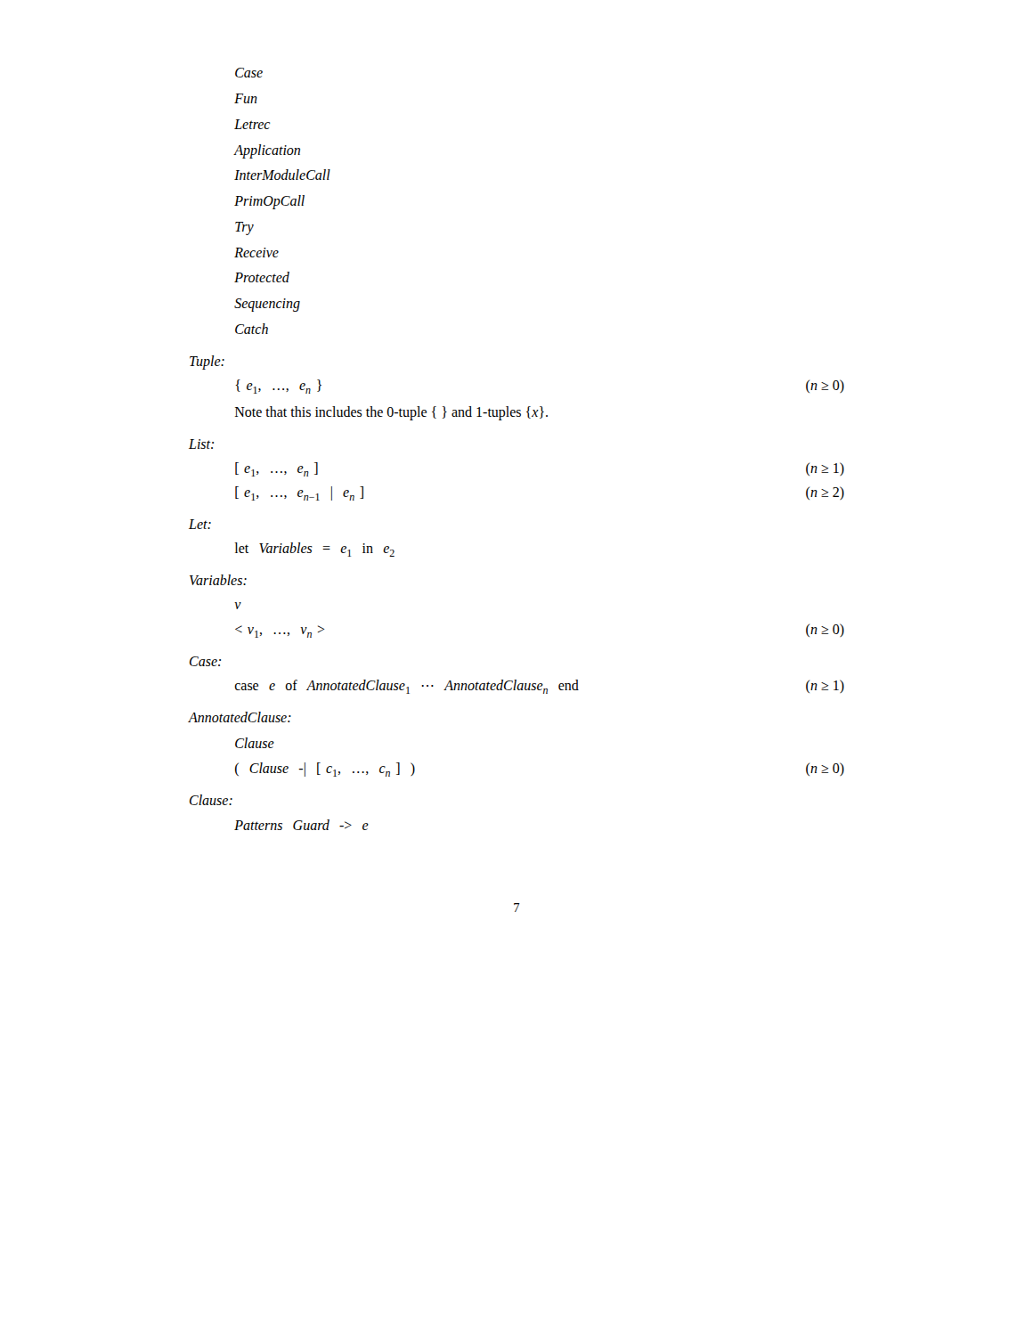Case
Fun
Letrec
Application
InterModuleCall
PrimOpCall
Try
Receive
Protected
Sequencing
Catch
Tuple:
{ e1, …, en } (n ≥ 0)
Note that this includes the 0-tuple { } and 1-tuples {x}.
List:
[ e1, …, en ] (n ≥ 1)
[ e1, …, en−1 | en ] (n ≥ 2)
Let:
let Variables = e1 in e2
Variables:
v
< v1, …, vn > (n ≥ 0)
Case:
case e of AnnotatedClause1 ⋯ AnnotatedClausen end (n ≥ 1)
AnnotatedClause:
Clause
( Clause -| [ c1, …, cn ] ) (n ≥ 0)
Clause:
Patterns Guard -> e
7